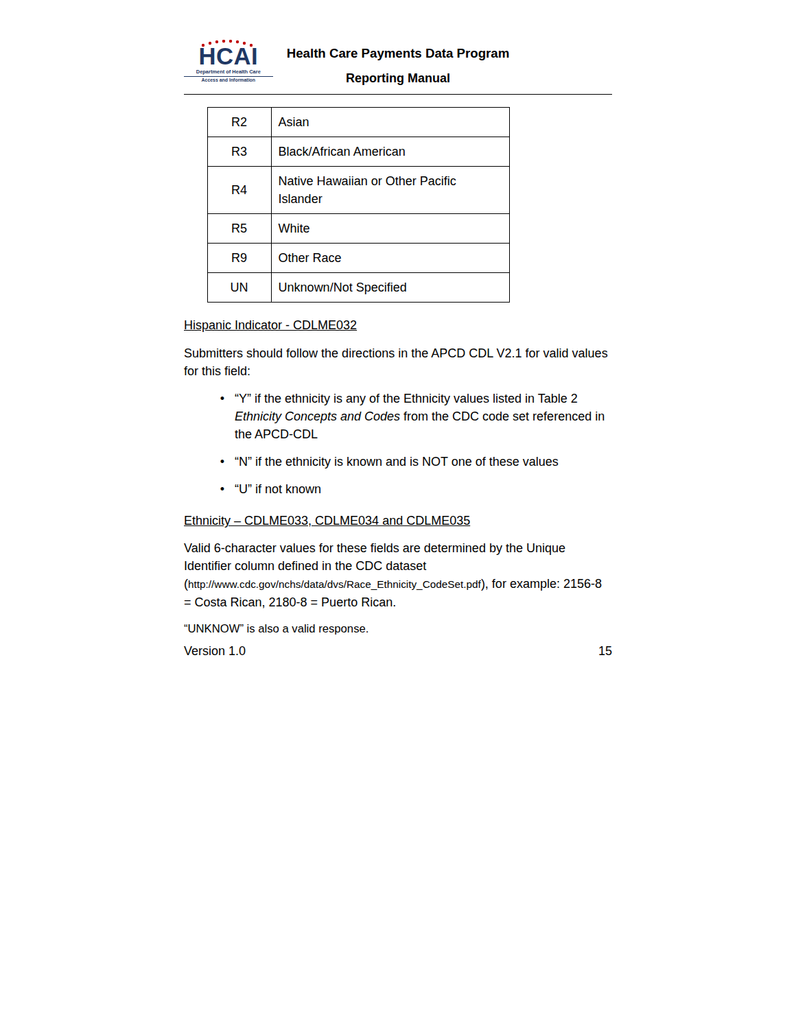HCAI
Department of Health Care
Access and Information
Health Care Payments Data Program
Reporting Manual
| R2 | Asian |
| R3 | Black/African American |
| R4 | Native Hawaiian or Other Pacific Islander |
| R5 | White |
| R9 | Other Race |
| UN | Unknown/Not Specified |
Hispanic Indicator - CDLME032
Submitters should follow the directions in the APCD CDL V2.1 for valid values for this field:
“Y” if the ethnicity is any of the Ethnicity values listed in Table 2 Ethnicity Concepts and Codes from the CDC code set referenced in the APCD-CDL
“N” if the ethnicity is known and is NOT one of these values
“U” if not known
Ethnicity – CDLME033, CDLME034 and CDLME035
Valid 6-character values for these fields are determined by the Unique Identifier column defined in the CDC dataset (http://www.cdc.gov/nchs/data/dvs/Race_Ethnicity_CodeSet.pdf), for example: 2156-8 = Costa Rican, 2180-8 = Puerto Rican.
“UNKNOW” is also a valid response.
Version 1.0 15